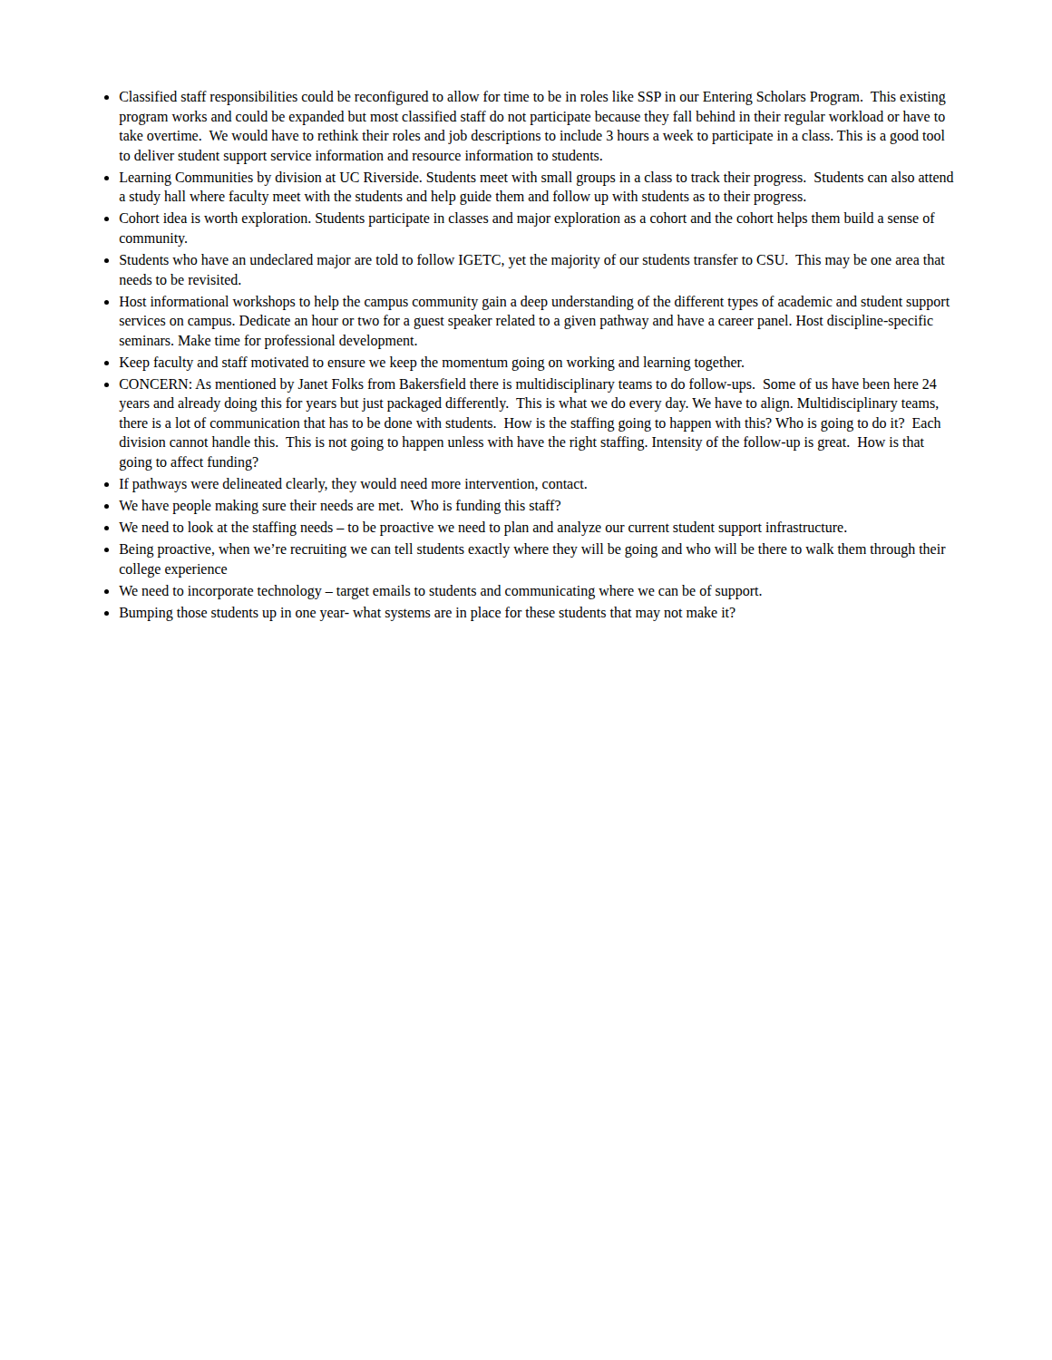Classified staff responsibilities could be reconfigured to allow for time to be in roles like SSP in our Entering Scholars Program. This existing program works and could be expanded but most classified staff do not participate because they fall behind in their regular workload or have to take overtime. We would have to rethink their roles and job descriptions to include 3 hours a week to participate in a class. This is a good tool to deliver student support service information and resource information to students.
Learning Communities by division at UC Riverside. Students meet with small groups in a class to track their progress. Students can also attend a study hall where faculty meet with the students and help guide them and follow up with students as to their progress.
Cohort idea is worth exploration. Students participate in classes and major exploration as a cohort and the cohort helps them build a sense of community.
Students who have an undeclared major are told to follow IGETC, yet the majority of our students transfer to CSU. This may be one area that needs to be revisited.
Host informational workshops to help the campus community gain a deep understanding of the different types of academic and student support services on campus. Dedicate an hour or two for a guest speaker related to a given pathway and have a career panel. Host discipline-specific seminars. Make time for professional development.
Keep faculty and staff motivated to ensure we keep the momentum going on working and learning together.
CONCERN: As mentioned by Janet Folks from Bakersfield there is multidisciplinary teams to do follow-ups. Some of us have been here 24 years and already doing this for years but just packaged differently. This is what we do every day. We have to align. Multidisciplinary teams, there is a lot of communication that has to be done with students. How is the staffing going to happen with this? Who is going to do it? Each division cannot handle this. This is not going to happen unless with have the right staffing. Intensity of the follow-up is great. How is that going to affect funding?
If pathways were delineated clearly, they would need more intervention, contact.
We have people making sure their needs are met. Who is funding this staff?
We need to look at the staffing needs – to be proactive we need to plan and analyze our current student support infrastructure.
Being proactive, when we’re recruiting we can tell students exactly where they will be going and who will be there to walk them through their college experience
We need to incorporate technology – target emails to students and communicating where we can be of support.
Bumping those students up in one year- what systems are in place for these students that may not make it?